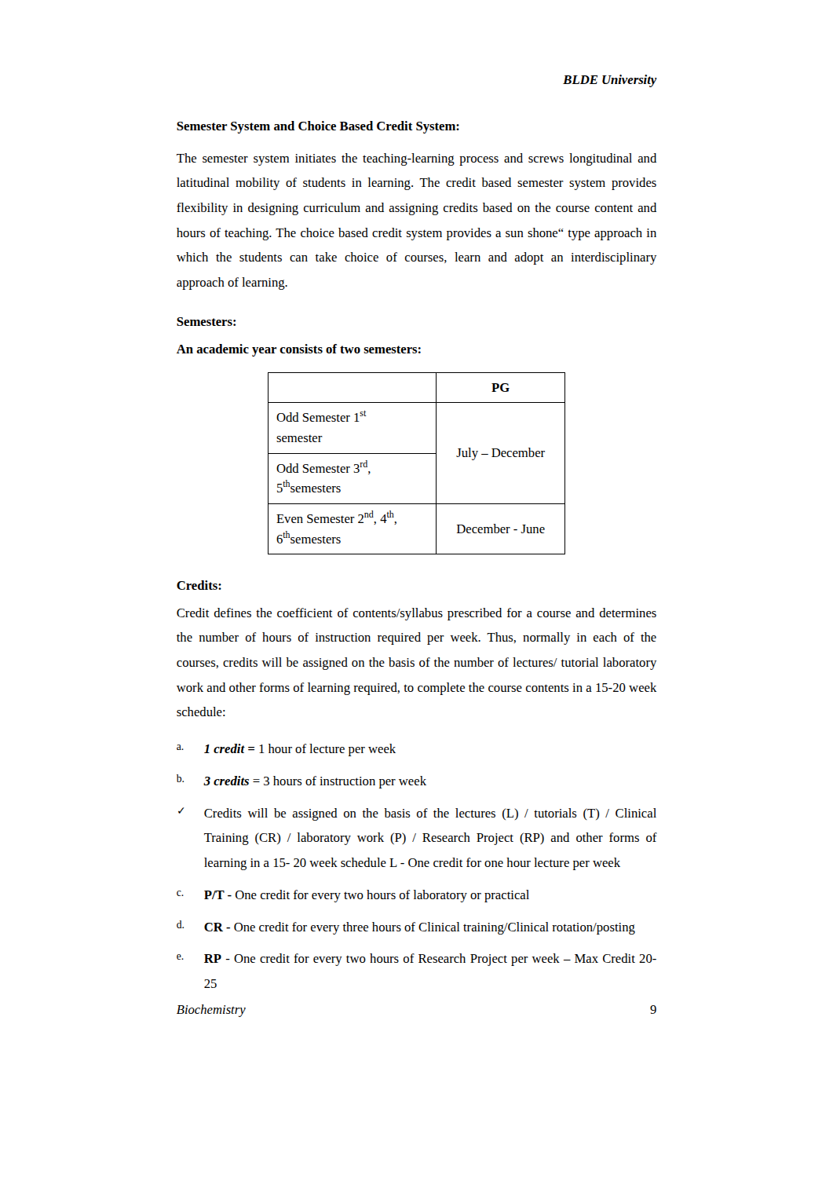BLDE University
Semester System and Choice Based Credit System:
The semester system initiates the teaching-learning process and screws longitudinal and latitudinal mobility of students in learning. The credit based semester system provides flexibility in designing curriculum and assigning credits based on the course content and hours of teaching. The choice based credit system provides a sun shone“ type approach in which the students can take choice of courses, learn and adopt an interdisciplinary approach of learning.
Semesters:
An academic year consists of two semesters:
| | PG |
| Odd Semester 1 st semester | July – December |
| Odd Semester 3 rd , 5 th semesters |
| Even Semester 2 nd , 4 th , 6 th semesters | December - June |
Credits:
Credit defines the coefficient of contents/syllabus prescribed for a course and determines the number of hours of instruction required per week. Thus, normally in each of the courses, credits will be assigned on the basis of the number of lectures/ tutorial laboratory work and other forms of learning required, to complete the course contents in a 15-20 week schedule:
a. 1 credit = 1 hour of lecture per week
b. 3 credits = 3 hours of instruction per week
✓Credits will be assigned on the basis of the lectures (L) / tutorials (T) / Clinical Training (CR) / laboratory work (P) / Research Project (RP) and other forms of learning in a 15- 20 week schedule L - One credit for one hour lecture per week
c. P/T - One credit for every two hours of laboratory or practical
d. CR - One credit for every three hours of Clinical training/Clinical rotation/posting
e. RP - One credit for every two hours of Research Project per week – Max Credit 20- 25
Biochemistry
9